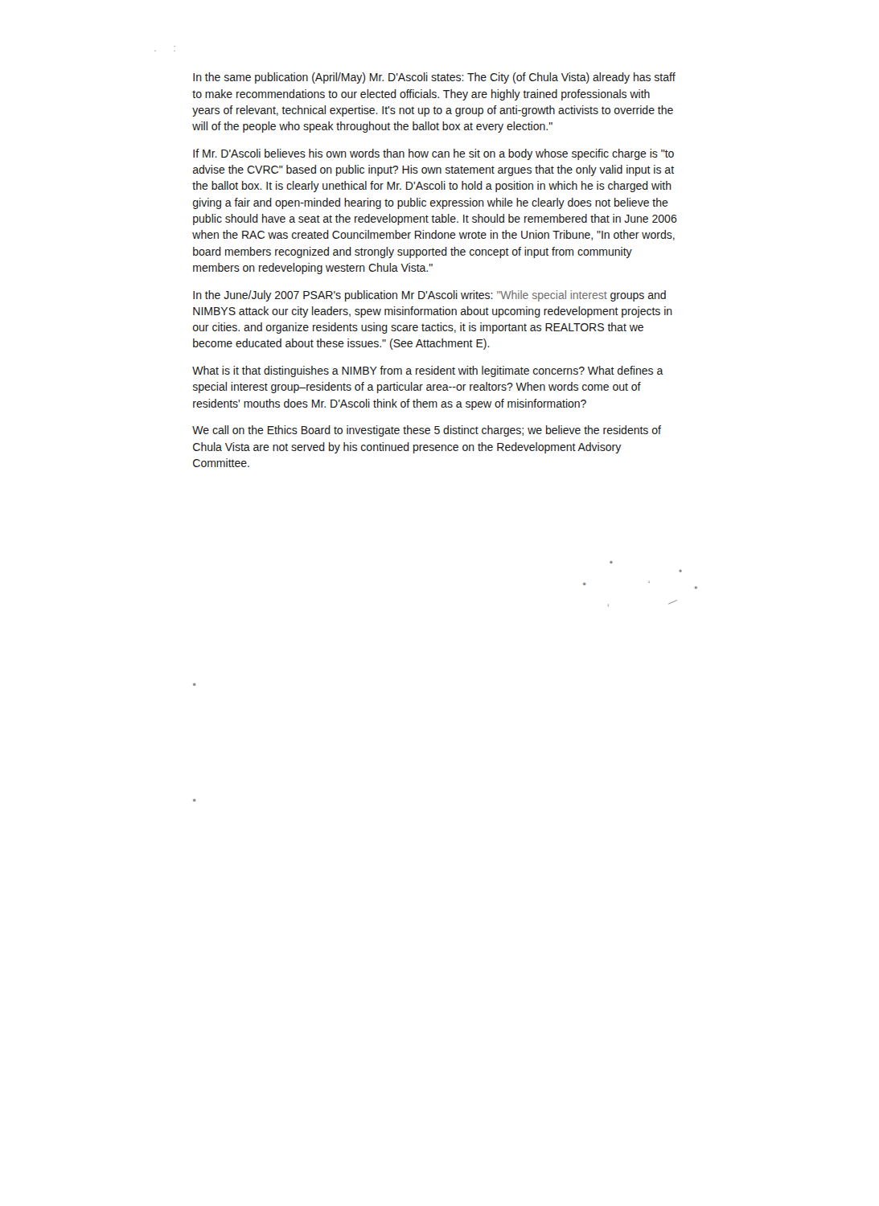. :
In the same publication (April/May) Mr. D'Ascoli states: The City (of Chula Vista) already has staff to make recommendations to our elected officials. They are highly trained professionals with years of relevant, technical expertise. It's not up to a group of anti-growth activists to override the will of the people who speak throughout the ballot box at every election."
If Mr. D'Ascoli believes his own words than how can he sit on a body whose specific charge is "to advise the CVRC" based on public input? His own statement argues that the only valid input is at the ballot box. It is clearly unethical for Mr. D'Ascoli to hold a position in which he is charged with giving a fair and open-minded hearing to public expression while he clearly does not believe the public should have a seat at the redevelopment table. It should be remembered that in June 2006 when the RAC was created Councilmember Rindone wrote in the Union Tribune, "In other words, board members recognized and strongly supported the concept of input from community members on redeveloping western Chula Vista."
In the June/July 2007 PSAR's publication Mr D'Ascoli writes: "While special interest groups and NIMBYS attack our city leaders, spew misinformation about upcoming redevelopment projects in our cities. and organize residents using scare tactics, it is important as REALTORS that we become educated about these issues." (See Attachment E).
What is it that distinguishes a NIMBY from a resident with legitimate concerns? What defines a special interest group–residents of a particular area--or realtors? When words come out of residents' mouths does Mr. D'Ascoli think of them as a spew of misinformation?
We call on the Ethics Board to investigate these 5 distinct charges; we believe the residents of Chula Vista are not served by his continued presence on the Redevelopment Advisory Committee.
• ‘ • • —
• ‘ • •